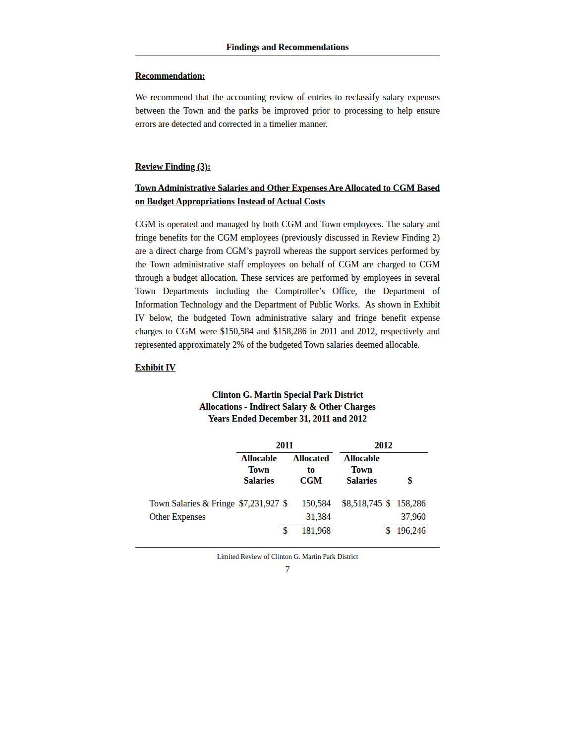Findings and Recommendations
Recommendation:
We recommend that the accounting review of entries to reclassify salary expenses between the Town and the parks be improved prior to processing to help ensure errors are detected and corrected in a timelier manner.
Review Finding (3):
Town Administrative Salaries and Other Expenses Are Allocated to CGM Based on Budget Appropriations Instead of Actual Costs
CGM is operated and managed by both CGM and Town employees. The salary and fringe benefits for the CGM employees (previously discussed in Review Finding 2) are a direct charge from CGM’s payroll whereas the support services performed by the Town administrative staff employees on behalf of CGM are charged to CGM through a budget allocation. These services are performed by employees in several Town Departments including the Comptroller’s Office, the Department of Information Technology and the Department of Public Works. As shown in Exhibit IV below, the budgeted Town administrative salary and fringe benefit expense charges to CGM were $150,584 and $158,286 in 2011 and 2012, respectively and represented approximately 2% of the budgeted Town salaries deemed allocable.
Exhibit IV
Clinton G. Martin Special Park District
Allocations - Indirect Salary & Other Charges
Years Ended December 31, 2011 and 2012
| | 2011 | | 2012 |
| | Allocable Town Salaries | | Allocated to CGM | | Allocable Town Salaries | | $ |
| Town Salaries & Fringe | $7,231,927 | $ | 150,584 | | $8,518,745 | $ | 158,286 |
| Other Expenses | | | 31,384 | | | | 37,960 |
| | | $ | 181,968 | | | $ | 196,246 |
Limited Review of Clinton G. Martin Park District
7